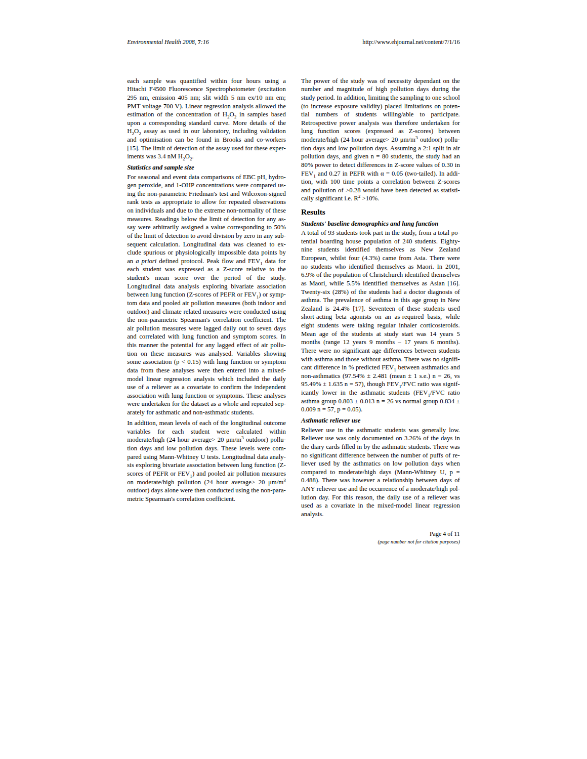Environmental Health 2008, 7:16
http://www.ehjournal.net/content/7/1/16
each sample was quantified within four hours using a Hitachi F4500 Fluorescence Spectrophotometer (excitation 295 nm, emission 405 nm; slit width 5 nm ex/10 nm em; PMT voltage 700 V). Linear regression analysis allowed the estimation of the concentration of H2O2 in samples based upon a corresponding standard curve. More details of the H2O2 assay as used in our laboratory, including validation and optimisation can be found in Brooks and co-workers [15]. The limit of detection of the assay used for these experiments was 3.4 nM H2O2.
Statistics and sample size
For seasonal and event data comparisons of EBC pH, hydrogen peroxide, and 1-OHP concentrations were compared using the non-parametric Friedman's test and Wilcoxon-signed rank tests as appropriate to allow for repeated observations on individuals and due to the extreme non-normality of these measures. Readings below the limit of detection for any assay were arbitrarily assigned a value corresponding to 50% of the limit of detection to avoid division by zero in any subsequent calculation. Longitudinal data was cleaned to exclude spurious or physiologically impossible data points by an a priori defined protocol. Peak flow and FEV1 data for each student was expressed as a Z-score relative to the student's mean score over the period of the study. Longitudinal data analysis exploring bivariate association between lung function (Z-scores of PEFR or FEV1) or symptom data and pooled air pollution measures (both indoor and outdoor) and climate related measures were conducted using the non-parametric Spearman's correlation coefficient. The air pollution measures were lagged daily out to seven days and correlated with lung function and symptom scores. In this manner the potential for any lagged effect of air pollution on these measures was analysed. Variables showing some association (p < 0.15) with lung function or symptom data from these analyses were then entered into a mixed-model linear regression analysis which included the daily use of a reliever as a covariate to confirm the independent association with lung function or symptoms. These analyses were undertaken for the dataset as a whole and repeated separately for asthmatic and non-asthmatic students.
In addition, mean levels of each of the longitudinal outcome variables for each student were calculated within moderate/high (24 hour average> 20 μm/m3 outdoor) pollution days and low pollution days. These levels were compared using Mann-Whitney U tests. Longitudinal data analysis exploring bivariate association between lung function (Z-scores of PEFR or FEV1) and pooled air pollution measures on moderate/high pollution (24 hour average> 20 μm/m3 outdoor) days alone were then conducted using the non-parametric Spearman's correlation coefficient.
The power of the study was of necessity dependant on the number and magnitude of high pollution days during the study period. In addition, limiting the sampling to one school (to increase exposure validity) placed limitations on potential numbers of students willing/able to participate. Retrospective power analysis was therefore undertaken for lung function scores (expressed as Z-scores) between moderate/high (24 hour average> 20 μm/m3 outdoor) pollution days and low pollution days. Assuming a 2:1 split in air pollution days, and given n = 80 students, the study had an 80% power to detect differences in Z-score values of 0.30 in FEV1 and 0.27 in PEFR with α = 0.05 (two-tailed). In addition, with 100 time points a correlation between Z-scores and pollution of >0.28 would have been detected as statistically significant i.e. R2 >10%.
Results
Students' baseline demographics and lung function
A total of 93 students took part in the study, from a total potential boarding house population of 240 students. Eighty-nine students identified themselves as New Zealand European, whilst four (4.3%) came from Asia. There were no students who identified themselves as Maori. In 2001, 6.9% of the population of Christchurch identified themselves as Maori, while 5.5% identified themselves as Asian [16]. Twenty-six (28%) of the students had a doctor diagnosis of asthma. The prevalence of asthma in this age group in New Zealand is 24.4% [17]. Seventeen of these students used short-acting beta agonists on an as-required basis, while eight students were taking regular inhaler corticosteroids. Mean age of the students at study start was 14 years 5 months (range 12 years 9 months – 17 years 6 months). There were no significant age differences between students with asthma and those without asthma. There was no significant difference in % predicted FEV1 between asthmatics and non-asthmatics (97.54% ± 2.481 (mean ± 1 s.e.) n = 26, vs 95.49% ± 1.635 n = 57), though FEV1/FVC ratio was significantly lower in the asthmatic students (FEV1/FVC ratio asthma group 0.803 ± 0.013 n = 26 vs normal group 0.834 ± 0.009 n = 57, p = 0.05).
Asthmatic reliever use
Reliever use in the asthmatic students was generally low. Reliever use was only documented on 3.26% of the days in the diary cards filled in by the asthmatic students. There was no significant difference between the number of puffs of reliever used by the asthmatics on low pollution days when compared to moderate/high days (Mann-Whitney U, p = 0.488). There was however a relationship between days of ANY reliever use and the occurrence of a moderate/high pollution day. For this reason, the daily use of a reliever was used as a covariate in the mixed-model linear regression analysis.
Page 4 of 11
(page number not for citation purposes)